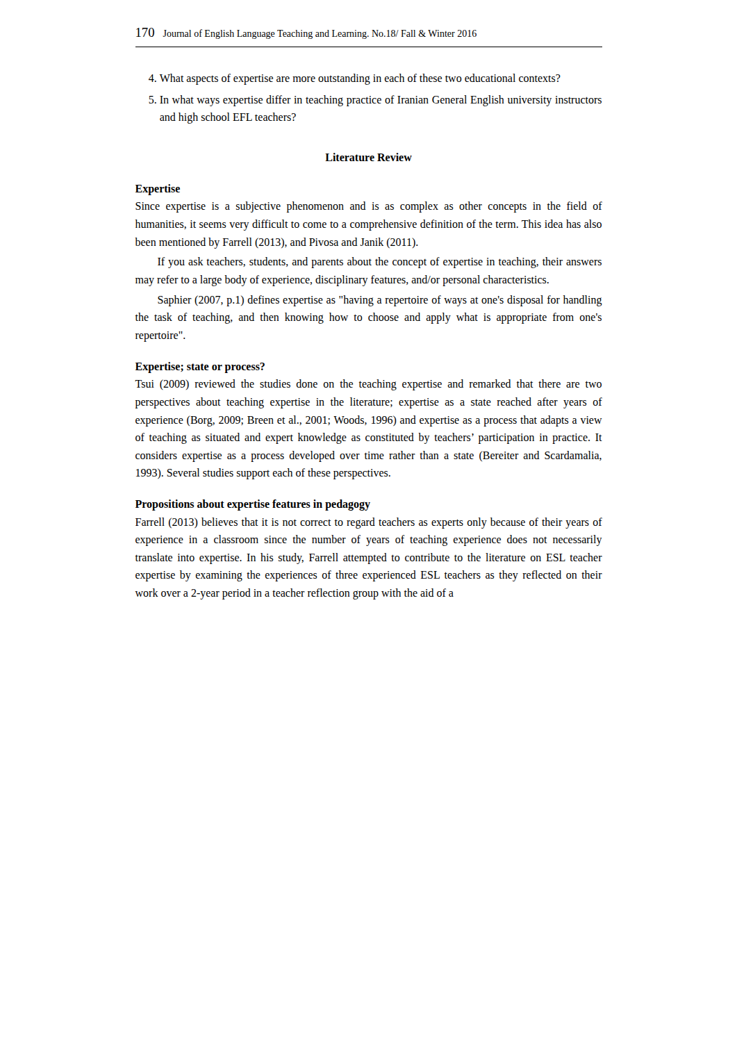170 Journal of English Language Teaching and Learning. No.18/ Fall & Winter 2016
What aspects of expertise are more outstanding in each of these two educational contexts?
In what ways expertise differ in teaching practice of Iranian General English university instructors and high school EFL teachers?
Literature Review
Expertise
Since expertise is a subjective phenomenon and is as complex as other concepts in the field of humanities, it seems very difficult to come to a comprehensive definition of the term. This idea has also been mentioned by Farrell (2013), and Pivosa and Janik (2011).
If you ask teachers, students, and parents about the concept of expertise in teaching, their answers may refer to a large body of experience, disciplinary features, and/or personal characteristics.
Saphier (2007, p.1) defines expertise as "having a repertoire of ways at one's disposal for handling the task of teaching, and then knowing how to choose and apply what is appropriate from one's repertoire".
Expertise; state or process?
Tsui (2009) reviewed the studies done on the teaching expertise and remarked that there are two perspectives about teaching expertise in the literature; expertise as a state reached after years of experience (Borg, 2009; Breen et al., 2001; Woods, 1996) and expertise as a process that adapts a view of teaching as situated and expert knowledge as constituted by teachers’ participation in practice. It considers expertise as a process developed over time rather than a state (Bereiter and Scardamalia, 1993). Several studies support each of these perspectives.
Propositions about expertise features in pedagogy
Farrell (2013) believes that it is not correct to regard teachers as experts only because of their years of experience in a classroom since the number of years of teaching experience does not necessarily translate into expertise. In his study, Farrell attempted to contribute to the literature on ESL teacher expertise by examining the experiences of three experienced ESL teachers as they reflected on their work over a 2-year period in a teacher reflection group with the aid of a